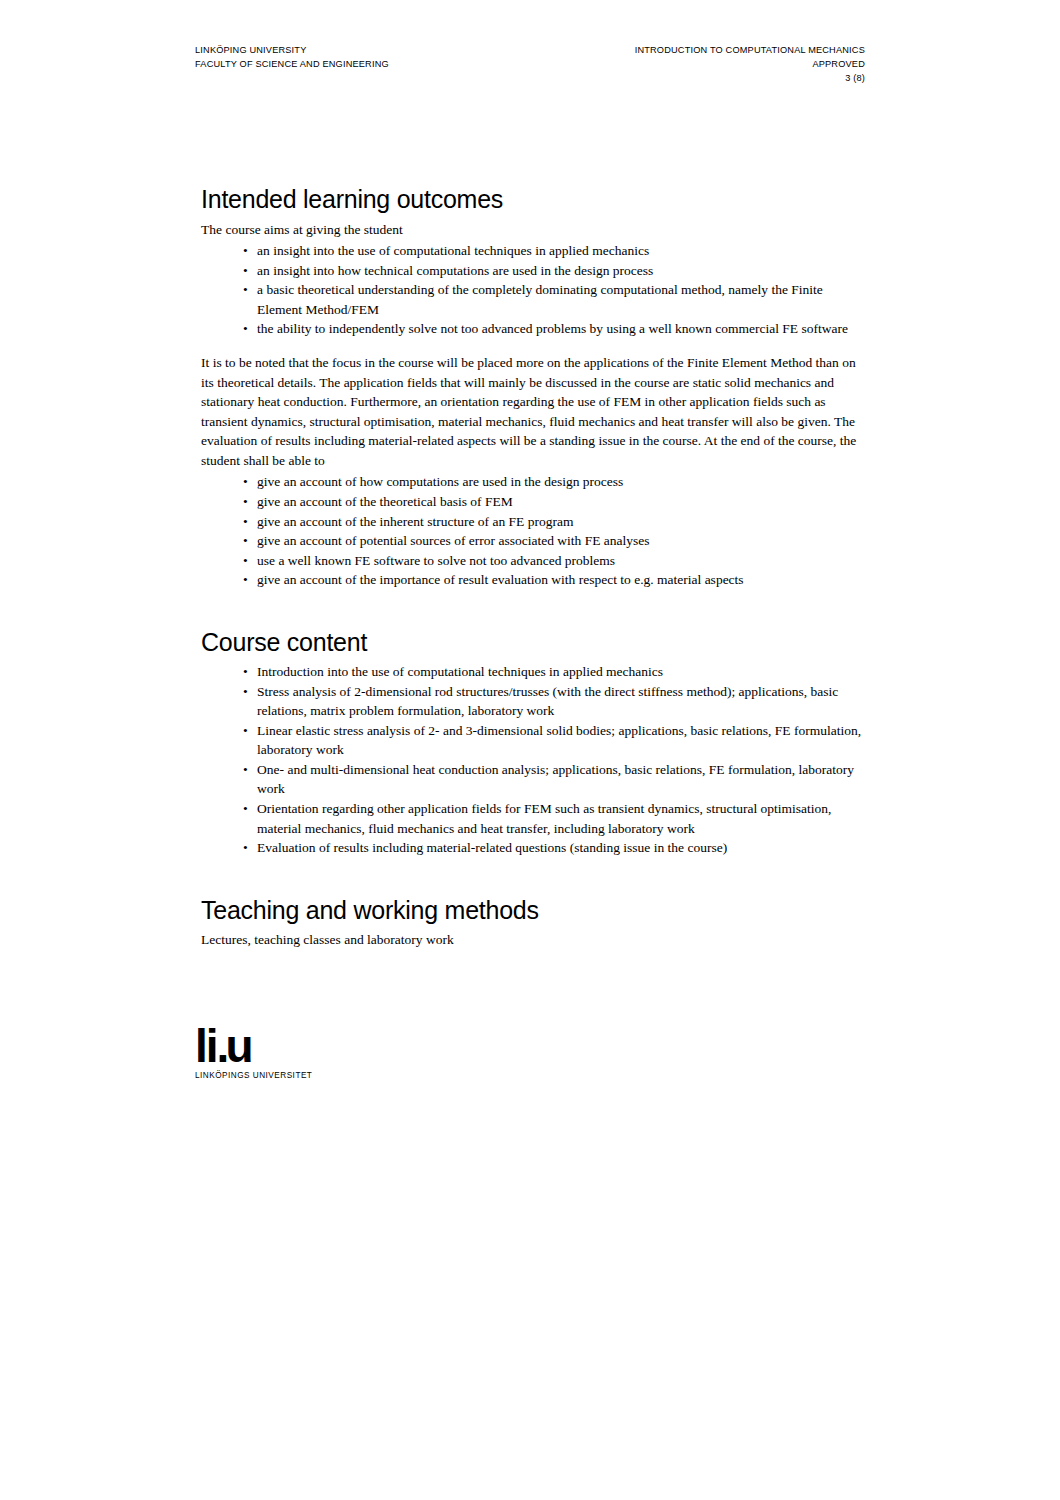LINKÖPING UNIVERSITY
FACULTY OF SCIENCE AND ENGINEERING
INTRODUCTION TO COMPUTATIONAL MECHANICS
APPROVED
3 (8)
Intended learning outcomes
The course aims at giving the student
an insight into the use of computational techniques in applied mechanics
an insight into how technical computations are used in the design process
a basic theoretical understanding of the completely dominating computational method, namely the Finite Element Method/FEM
the ability to independently solve not too advanced problems by using a well known commercial FE software
It is to be noted that the focus in the course will be placed more on the applications of the Finite Element Method than on its theoretical details. The application fields that will mainly be discussed in the course are static solid mechanics and stationary heat conduction. Furthermore, an orientation regarding the use of FEM in other application fields such as transient dynamics, structural optimisation, material mechanics, fluid mechanics and heat transfer will also be given. The evaluation of results including material-related aspects will be a standing issue in the course. At the end of the course, the student shall be able to
give an account of how computations are used in the design process
give an account of the theoretical basis of FEM
give an account of the inherent structure of an FE program
give an account of potential sources of error associated with FE analyses
use a well known FE software to solve not too advanced problems
give an account of the importance of result evaluation with respect to e.g. material aspects
Course content
Introduction into the use of computational techniques in applied mechanics
Stress analysis of 2-dimensional rod structures/trusses (with the direct stiffness method); applications, basic relations, matrix problem formulation, laboratory work
Linear elastic stress analysis of 2- and 3-dimensional solid bodies; applications, basic relations, FE formulation, laboratory work
One- and multi-dimensional heat conduction analysis; applications, basic relations, FE formulation, laboratory work
Orientation regarding other application fields for FEM such as transient dynamics, structural optimisation, material mechanics, fluid mechanics and heat transfer, including laboratory work
Evaluation of results including material-related questions (standing issue in the course)
Teaching and working methods
Lectures, teaching classes and laboratory work
li. u
LINKÖPINGS UNIVERSITET